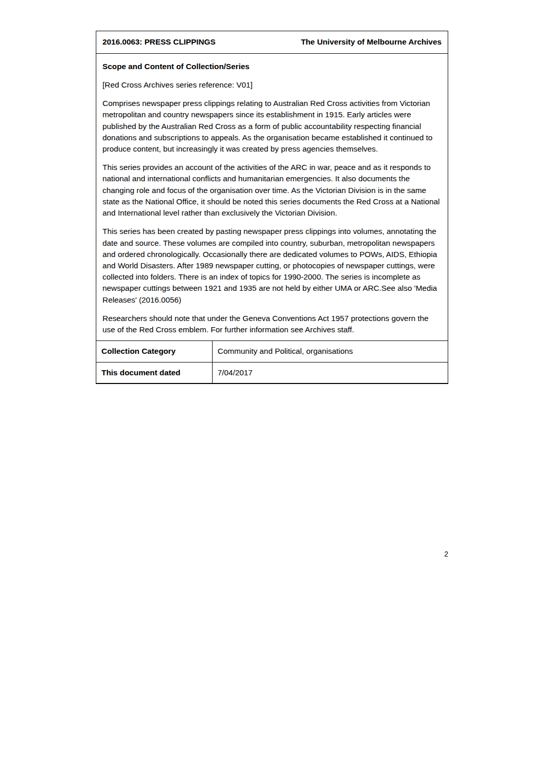2016.0063: PRESS CLIPPINGS
The University of Melbourne Archives
Scope and Content of Collection/Series
[Red Cross Archives series reference: V01]
Comprises newspaper press clippings relating to Australian Red Cross activities from Victorian metropolitan and country newspapers since its establishment in 1915. Early articles were published by the Australian Red Cross as a form of public accountability respecting financial donations and subscriptions to appeals. As the organisation became established it continued to produce content, but increasingly it was created by press agencies themselves.
This series provides an account of the activities of the ARC in war, peace and as it responds to national and international conflicts and humanitarian emergencies. It also documents the changing role and focus of the organisation over time. As the Victorian Division is in the same state as the National Office, it should be noted this series documents the Red Cross at a National and International level rather than exclusively the Victorian Division.
This series has been created by pasting newspaper press clippings into volumes, annotating the date and source. These volumes are compiled into country, suburban, metropolitan newspapers and ordered chronologically. Occasionally there are dedicated volumes to POWs, AIDS, Ethiopia and World Disasters. After 1989 newspaper cutting, or photocopies of newspaper cuttings, were collected into folders. There is an index of topics for 1990-2000. The series is incomplete as newspaper cuttings between 1921 and 1935 are not held by either UMA or ARC.See also 'Media Releases' (2016.0056)
Researchers should note that under the Geneva Conventions Act 1957 protections govern the use of the Red Cross emblem. For further information see Archives staff.
| Collection Category | Community and Political, organisations |
| This document dated | 7/04/2017 |
2